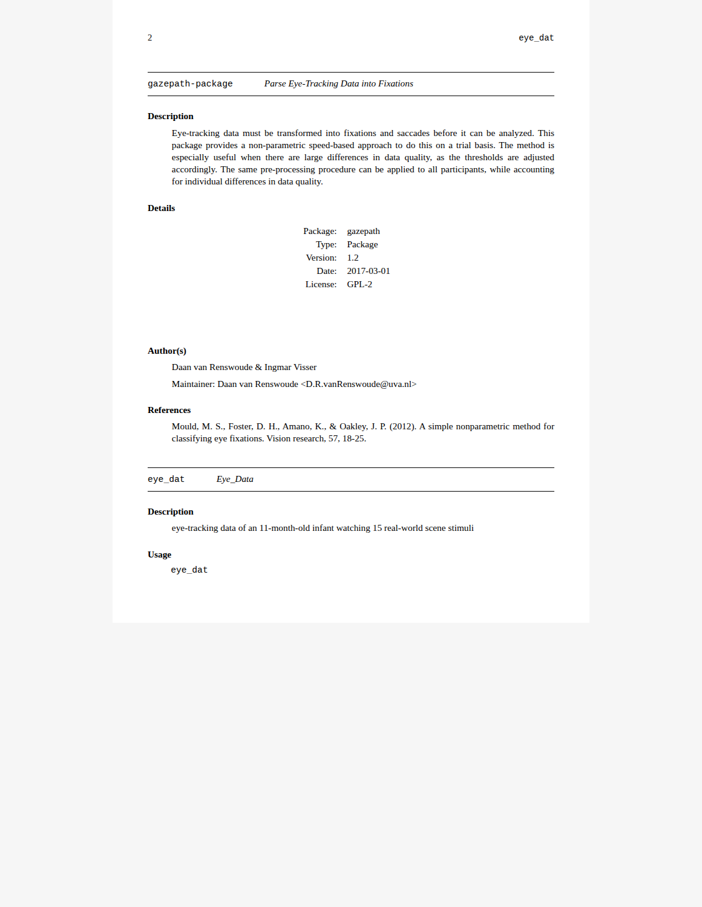2 eye_dat
gazepath-package Parse Eye-Tracking Data into Fixations
Description
Eye-tracking data must be transformed into fixations and saccades before it can be analyzed. This package provides a non-parametric speed-based approach to do this on a trial basis. The method is especially useful when there are large differences in data quality, as the thresholds are adjusted accordingly. The same pre-processing procedure can be applied to all participants, while accounting for individual differences in data quality.
Details
| Package: | gazepath |
| Type: | Package |
| Version: | 1.2 |
| Date: | 2017-03-01 |
| License: | GPL-2 |
Author(s)
Daan van Renswoude & Ingmar Visser
Maintainer: Daan van Renswoude <D.R.vanRenswoude@uva.nl>
References
Mould, M. S., Foster, D. H., Amano, K., & Oakley, J. P. (2012). A simple nonparametric method for classifying eye fixations. Vision research, 57, 18-25.
eye_dat Eye_Data
Description
eye-tracking data of an 11-month-old infant watching 15 real-world scene stimuli
Usage
eye_dat